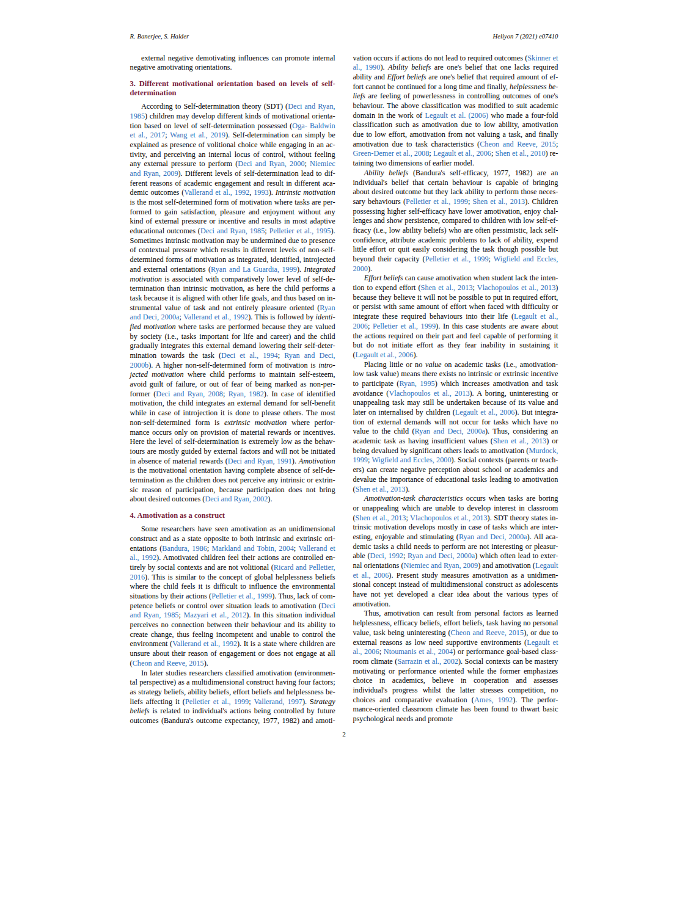R. Banerjee, S. Halder
Heliyon 7 (2021) e07410
external negative demotivating influences can promote internal negative amotivating orientations.
3. Different motivational orientation based on levels of self-determination
According to Self-determination theory (SDT) (Deci and Ryan, 1985) children may develop different kinds of motivational orientation based on level of self-determination possessed (Oga- Baldwin et al., 2017; Wang et al., 2019). Self-determination can simply be explained as presence of volitional choice while engaging in an activity, and perceiving an internal locus of control, without feeling any external pressure to perform (Deci and Ryan, 2000; Niemiec and Ryan, 2009). Different levels of self-determination lead to different reasons of academic engagement and result in different academic outcomes (Vallerand et al., 1992, 1993). Intrinsic motivation is the most self-determined form of motivation where tasks are performed to gain satisfaction, pleasure and enjoyment without any kind of external pressure or incentive and results in most adaptive educational outcomes (Deci and Ryan, 1985; Pelletier et al., 1995). Sometimes intrinsic motivation may be undermined due to presence of contextual pressure which results in different levels of non-self-determined forms of motivation as integrated, identified, introjected and external orientations (Ryan and La Guardia, 1999). Integrated motivation is associated with comparatively lower level of self-determination than intrinsic motivation, as here the child performs a task because it is aligned with other life goals, and thus based on instrumental value of task and not entirely pleasure oriented (Ryan and Deci, 2000a; Vallerand et al., 1992). This is followed by identified motivation where tasks are performed because they are valued by society (i.e., tasks important for life and career) and the child gradually integrates this external demand lowering their self-determination towards the task (Deci et al., 1994; Ryan and Deci, 2000b). A higher non-self-determined form of motivation is introjected motivation where child performs to maintain self-esteem, avoid guilt of failure, or out of fear of being marked as non-performer (Deci and Ryan, 2008; Ryan, 1982). In case of identified motivation, the child integrates an external demand for self-benefit while in case of introjection it is done to please others. The most non-self-determined form is extrinsic motivation where performance occurs only on provision of material rewards or incentives. Here the level of self-determination is extremely low as the behaviours are mostly guided by external factors and will not be initiated in absence of material rewards (Deci and Ryan, 1991). Amotivation is the motivational orientation having complete absence of self-determination as the children does not perceive any intrinsic or extrinsic reason of participation, because participation does not bring about desired outcomes (Deci and Ryan, 2002).
4. Amotivation as a construct
Some researchers have seen amotivation as an unidimensional construct and as a state opposite to both intrinsic and extrinsic orientations (Bandura, 1986; Markland and Tobin, 2004; Vallerand et al., 1992). Amotivated children feel their actions are controlled entirely by social contexts and are not volitional (Ricard and Pelletier, 2016). This is similar to the concept of global helplessness beliefs where the child feels it is difficult to influence the environmental situations by their actions (Pelletier et al., 1999). Thus, lack of competence beliefs or control over situation leads to amotivation (Deci and Ryan, 1985; Mazyari et al., 2012). In this situation individual perceives no connection between their behaviour and its ability to create change, thus feeling incompetent and unable to control the environment (Vallerand et al., 1992). It is a state where children are unsure about their reason of engagement or does not engage at all (Cheon and Reeve, 2015).
In later studies researchers classified amotivation (environmental perspective) as a multidimensional construct having four factors; as strategy beliefs, ability beliefs, effort beliefs and helplessness beliefs affecting it (Pelletier et al., 1999; Vallerand, 1997). Strategy beliefs is related to individual's actions being controlled by future outcomes (Bandura's outcome expectancy, 1977, 1982) and amotivation occurs if actions do not lead to required outcomes (Skinner et al., 1990). Ability beliefs are one's belief that one lacks required ability and Effort beliefs are one's belief that required amount of effort cannot be continued for a long time and finally, helplessness beliefs are feeling of powerlessness in controlling outcomes of one's behaviour. The above classification was modified to suit academic domain in the work of Legault et al. (2006) who made a four-fold classification such as amotivation due to low ability, amotivation due to low effort, amotivation from not valuing a task, and finally amotivation due to task characteristics (Cheon and Reeve, 2015; Green-Demer et al., 2008; Legault et al., 2006; Shen et al., 2010) retaining two dimensions of earlier model.
Ability beliefs (Bandura's self-efficacy, 1977, 1982) are an individual's belief that certain behaviour is capable of bringing about desired outcome but they lack ability to perform those necessary behaviours (Pelletier et al., 1999; Shen et al., 2013). Children possessing higher self-efficacy have lower amotivation, enjoy challenges and show persistence, compared to children with low self-efficacy (i.e., low ability beliefs) who are often pessimistic, lack self-confidence, attribute academic problems to lack of ability, expend little effort or quit easily considering the task though possible but beyond their capacity (Pelletier et al., 1999; Wigfield and Eccles, 2000).
Effort beliefs can cause amotivation when student lack the intention to expend effort (Shen et al., 2013; Vlachopoulos et al., 2013) because they believe it will not be possible to put in required effort, or persist with same amount of effort when faced with difficulty or integrate these required behaviours into their life (Legault et al., 2006; Pelletier et al., 1999). In this case students are aware about the actions required on their part and feel capable of performing it but do not initiate effort as they fear inability in sustaining it (Legault et al., 2006).
Placing little or no value on academic tasks (i.e., amotivation-low task value) means there exists no intrinsic or extrinsic incentive to participate (Ryan, 1995) which increases amotivation and task avoidance (Vlachopoulos et al., 2013). A boring, uninteresting or unappealing task may still be undertaken because of its value and later on internalised by children (Legault et al., 2006). But integration of external demands will not occur for tasks which have no value to the child (Ryan and Deci, 2000a). Thus, considering an academic task as having insufficient values (Shen et al., 2013) or being devalued by significant others leads to amotivation (Murdock, 1999; Wigfield and Eccles, 2000). Social contexts (parents or teachers) can create negative perception about school or academics and devalue the importance of educational tasks leading to amotivation (Shen et al., 2013).
Amotivation-task characteristics occurs when tasks are boring or unappealing which are unable to develop interest in classroom (Shen et al., 2013; Vlachopoulos et al., 2013). SDT theory states intrinsic motivation develops mostly in case of tasks which are interesting, enjoyable and stimulating (Ryan and Deci, 2000a). All academic tasks a child needs to perform are not interesting or pleasurable (Deci, 1992; Ryan and Deci, 2000a) which often lead to external orientations (Niemiec and Ryan, 2009) and amotivation (Legault et al., 2006). Present study measures amotivation as a unidimensional concept instead of multidimensional construct as adolescents have not yet developed a clear idea about the various types of amotivation.
Thus, amotivation can result from personal factors as learned helplessness, efficacy beliefs, effort beliefs, task having no personal value, task being uninteresting (Cheon and Reeve, 2015), or due to external reasons as low need supportive environments (Legault et al., 2006; Ntoumanis et al., 2004) or performance goal-based classroom climate (Sarrazin et al., 2002). Social contexts can be mastery motivating or performance oriented while the former emphasizes choice in academics, believe in cooperation and assesses individual's progress whilst the latter stresses competition, no choices and comparative evaluation (Ames, 1992). The performance-oriented classroom climate has been found to thwart basic psychological needs and promote
2